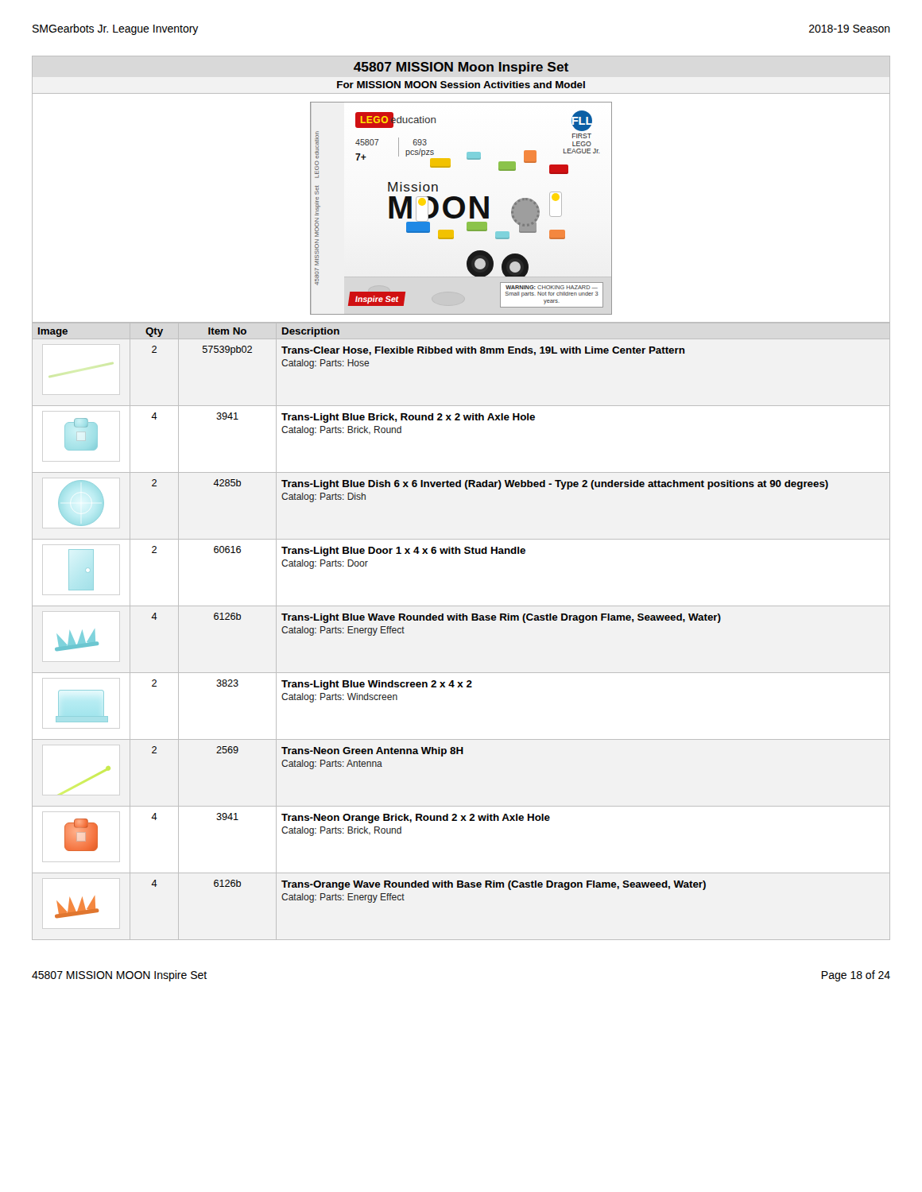SMGearbots Jr. League Inventory
2018-19 Season
45807 MISSION Moon Inspire Set
For MISSION MOON Session Activities and Model
45807 MISSION MOON Inspire Set LEGO education
LEGO
education
FLL
FIRST
LEGO
LEAGUE Jr.
45807
693
pcs/pzs
7+
Mission
MOON
Inspire Set
WARNING: CHOKING HAZARD — Small parts. Not for children under 3 years.
| Image | Qty | Item No | Description |
| --- | --- | --- | --- |
| | 2 | 57539pb02 | Trans-Clear Hose, Flexible Ribbed with 8mm Ends, 19L with Lime Center Pattern Catalog: Parts: Hose |
| | 4 | 3941 | Trans-Light Blue Brick, Round 2 x 2 with Axle Hole Catalog: Parts: Brick, Round |
| | 2 | 4285b | Trans-Light Blue Dish 6 x 6 Inverted (Radar) Webbed - Type 2 (underside attachment positions at 90 degrees) Catalog: Parts: Dish |
| | 2 | 60616 | Trans-Light Blue Door 1 x 4 x 6 with Stud Handle Catalog: Parts: Door |
| | 4 | 6126b | Trans-Light Blue Wave Rounded with Base Rim (Castle Dragon Flame, Seaweed, Water) Catalog: Parts: Energy Effect |
| | 2 | 3823 | Trans-Light Blue Windscreen 2 x 4 x 2 Catalog: Parts: Windscreen |
| | 2 | 2569 | Trans-Neon Green Antenna Whip 8H Catalog: Parts: Antenna |
| | 4 | 3941 | Trans-Neon Orange Brick, Round 2 x 2 with Axle Hole Catalog: Parts: Brick, Round |
| | 4 | 6126b | Trans-Orange Wave Rounded with Base Rim (Castle Dragon Flame, Seaweed, Water) Catalog: Parts: Energy Effect |
45807 MISSION MOON Inspire Set
Page 18 of 24